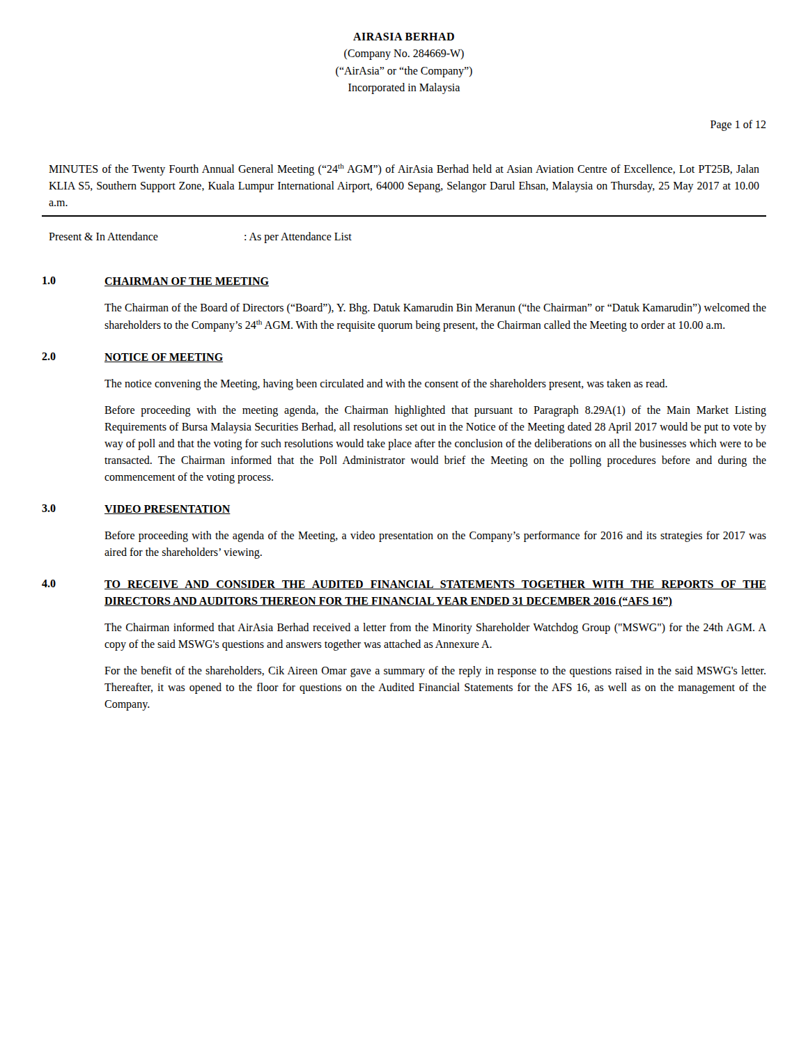AIRASIA BERHAD
(Company No. 284669-W)
(“AirAsia” or “the Company”)
Incorporated in Malaysia
Page 1 of 12
MINUTES of the Twenty Fourth Annual General Meeting (“24th AGM”) of AirAsia Berhad held at Asian Aviation Centre of Excellence, Lot PT25B, Jalan KLIA S5, Southern Support Zone, Kuala Lumpur International Airport, 64000 Sepang, Selangor Darul Ehsan, Malaysia on Thursday, 25 May 2017 at 10.00 a.m.
Present & In Attendance
: As per Attendance List
1.0
CHAIRMAN OF THE MEETING
The Chairman of the Board of Directors (“Board”), Y. Bhg. Datuk Kamarudin Bin Meranun (“the Chairman” or “Datuk Kamarudin”) welcomed the shareholders to the Company’s 24th AGM. With the requisite quorum being present, the Chairman called the Meeting to order at 10.00 a.m.
2.0
NOTICE OF MEETING
The notice convening the Meeting, having been circulated and with the consent of the shareholders present, was taken as read.
Before proceeding with the meeting agenda, the Chairman highlighted that pursuant to Paragraph 8.29A(1) of the Main Market Listing Requirements of Bursa Malaysia Securities Berhad, all resolutions set out in the Notice of the Meeting dated 28 April 2017 would be put to vote by way of poll and that the voting for such resolutions would take place after the conclusion of the deliberations on all the businesses which were to be transacted. The Chairman informed that the Poll Administrator would brief the Meeting on the polling procedures before and during the commencement of the voting process.
3.0
VIDEO PRESENTATION
Before proceeding with the agenda of the Meeting, a video presentation on the Company’s performance for 2016 and its strategies for 2017 was aired for the shareholders’ viewing.
4.0
TO RECEIVE AND CONSIDER THE AUDITED FINANCIAL STATEMENTS TOGETHER WITH THE REPORTS OF THE DIRECTORS AND AUDITORS THEREON FOR THE FINANCIAL YEAR ENDED 31 DECEMBER 2016 (“AFS 16”)
The Chairman informed that AirAsia Berhad received a letter from the Minority Shareholder Watchdog Group ("MSWG") for the 24th AGM. A copy of the said MSWG's questions and answers together was attached as Annexure A.
For the benefit of the shareholders, Cik Aireen Omar gave a summary of the reply in response to the questions raised in the said MSWG's letter. Thereafter, it was opened to the floor for questions on the Audited Financial Statements for the AFS 16, as well as on the management of the Company.